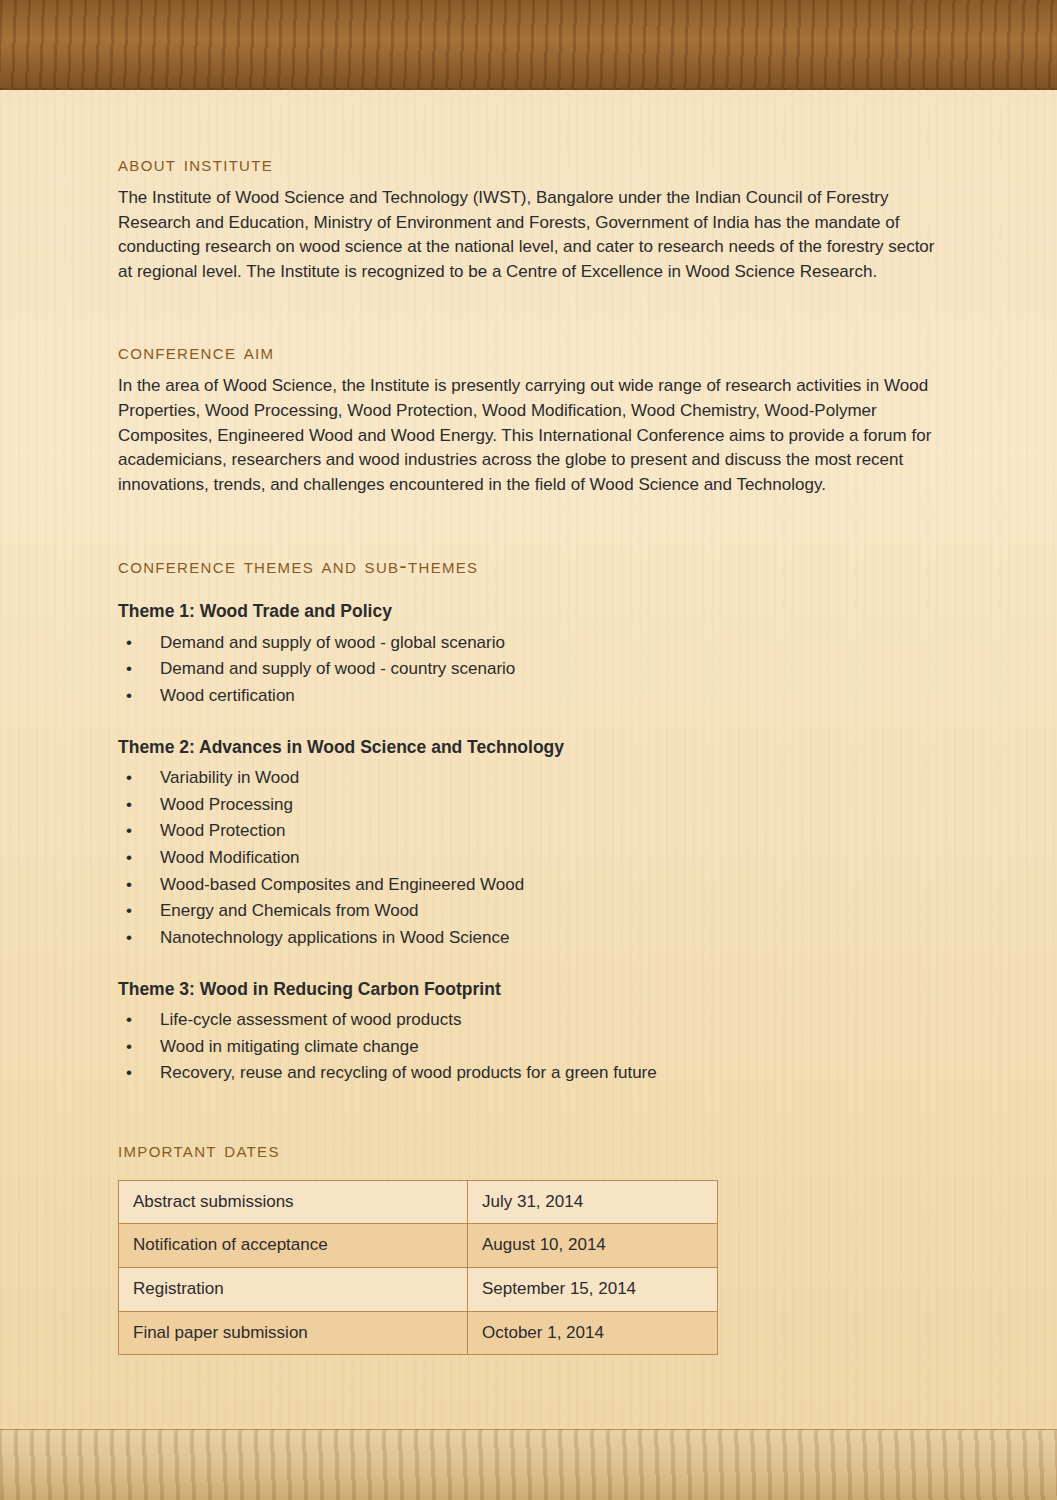About Institute
The Institute of Wood Science and Technology (IWST), Bangalore under the Indian Council of Forestry Research and Education, Ministry of Environment and Forests, Government of India has the mandate of conducting research on wood science at the national level, and cater to research needs of the forestry sector at regional level. The Institute is recognized to be a Centre of Excellence in Wood Science Research.
Conference Aim
In the area of Wood Science, the Institute is presently carrying out wide range of research activities in Wood Properties, Wood Processing, Wood Protection, Wood Modification, Wood Chemistry, Wood-Polymer Composites, Engineered Wood and Wood Energy. This International Conference aims to provide a forum for academicians, researchers and wood industries across the globe to present and discuss the most recent innovations, trends, and challenges encountered in the field of Wood Science and Technology.
Conference Themes and Sub-Themes
Theme 1: Wood Trade and Policy
Demand and supply of wood - global scenario
Demand and supply of wood - country scenario
Wood certification
Theme 2: Advances in Wood Science and Technology
Variability in Wood
Wood Processing
Wood Protection
Wood Modification
Wood-based Composites and Engineered Wood
Energy and Chemicals from Wood
Nanotechnology applications in Wood Science
Theme 3: Wood in Reducing Carbon Footprint
Life-cycle assessment of wood products
Wood in mitigating climate change
Recovery, reuse and recycling of wood products for a green future
Important Dates
| Abstract submissions | July 31, 2014 |
| Notification of acceptance | August 10, 2014 |
| Registration | September 15, 2014 |
| Final paper submission | October 1, 2014 |